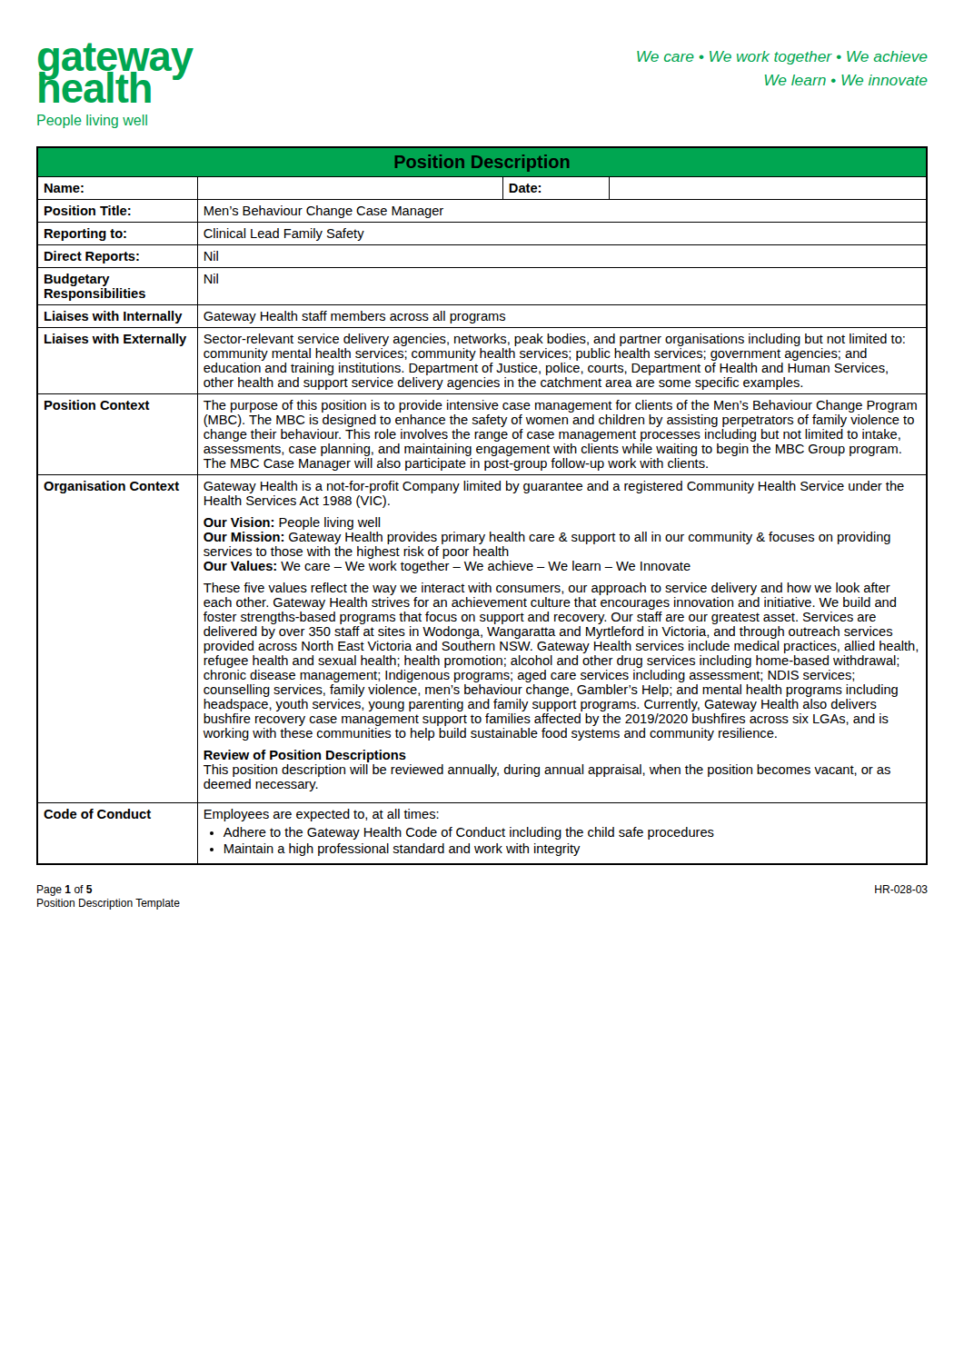gateway
health
People living well
We care • We work together • We achieve
We learn • We innovate
| Position Description |
| Name: | | Date: | |
| Position Title: | Men’s Behaviour Change Case Manager |
| Reporting to: | Clinical Lead Family Safety |
| Direct Reports: | Nil |
| Budgetary Responsibilities | Nil |
| Liaises with Internally | Gateway Health staff members across all programs |
| Liaises with Externally | Sector-relevant service delivery agencies, networks, peak bodies, and partner organisations including but not limited to: community mental health services; community health services; public health services; government agencies; and education and training institutions. Department of Justice, police, courts, Department of Health and Human Services, other health and support service delivery agencies in the catchment area are some specific examples. |
| Position Context | The purpose of this position is to provide intensive case management for clients of the Men’s Behaviour Change Program (MBC). The MBC is designed to enhance the safety of women and children by assisting perpetrators of family violence to change their behaviour. This role involves the range of case management processes including but not limited to intake, assessments, case planning, and maintaining engagement with clients while waiting to begin the MBC Group program. The MBC Case Manager will also participate in post-group follow-up work with clients. |
| Organisation Context | Gateway Health is a not-for-profit Company limited by guarantee and a registered Community Health Service under the Health Services Act 1988 (VIC). Our Vision: People living well Our Mission: Gateway Health provides primary health care & support to all in our community & focuses on providing services to those with the highest risk of poor health Our Values: We care – We work together – We achieve – We learn – We Innovate These five values reflect the way we interact with consumers, our approach to service delivery and how we look after each other. Gateway Health strives for an achievement culture that encourages innovation and initiative. We build and foster strengths-based programs that focus on support and recovery. Our staff are our greatest asset. Services are delivered by over 350 staff at sites in Wodonga, Wangaratta and Myrtleford in Victoria, and through outreach services provided across North East Victoria and Southern NSW. Gateway Health services include medical practices, allied health, refugee health and sexual health; health promotion; alcohol and other drug services including home-based withdrawal; chronic disease management; Indigenous programs; aged care services including assessment; NDIS services; counselling services, family violence, men’s behaviour change, Gambler’s Help; and mental health programs including headspace, youth services, young parenting and family support programs. Currently, Gateway Health also delivers bushfire recovery case management support to families affected by the 2019/2020 bushfires across six LGAs, and is working with these communities to help build sustainable food systems and community resilience. Review of Position Descriptions This position description will be reviewed annually, during annual appraisal, when the position becomes vacant, or as deemed necessary. |
| Code of Conduct | Employees are expected to, at all times: Adhere to the Gateway Health Code of Conduct including the child safe procedures Maintain a high professional standard and work with integrity |
Page 1 of 5
Position Description Template
HR-028-03